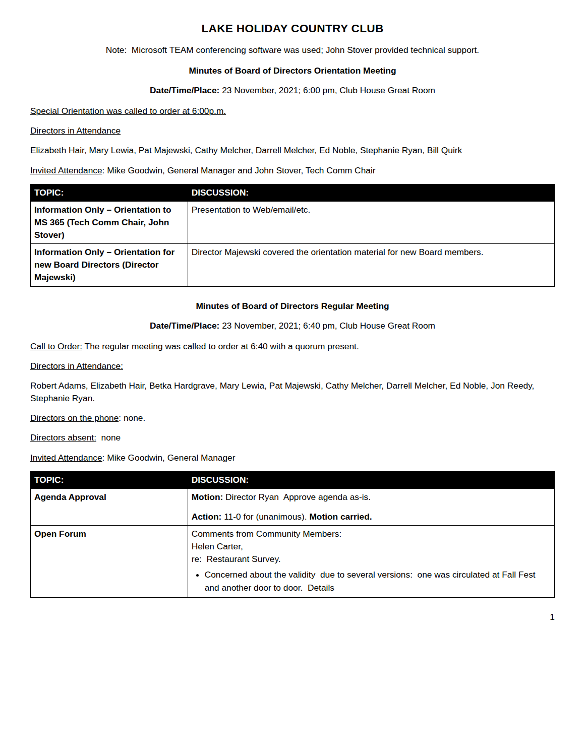LAKE HOLIDAY COUNTRY CLUB
Note: Microsoft TEAM conferencing software was used; John Stover provided technical support.
Minutes of Board of Directors Orientation Meeting
Date/Time/Place: 23 November, 2021; 6:00 pm, Club House Great Room
Special Orientation was called to order at 6:00p.m.
Directors in Attendance
Elizabeth Hair, Mary Lewia, Pat Majewski, Cathy Melcher, Darrell Melcher, Ed Noble, Stephanie Ryan, Bill Quirk
Invited Attendance: Mike Goodwin, General Manager and John Stover, Tech Comm Chair
| TOPIC: | DISCUSSION: |
| --- | --- |
| Information Only – Orientation to MS 365 (Tech Comm Chair, John Stover) | Presentation to Web/email/etc. |
| Information Only – Orientation for new Board Directors (Director Majewski) | Director Majewski covered the orientation material for new Board members. |
Minutes of Board of Directors Regular Meeting
Date/Time/Place: 23 November, 2021; 6:40 pm, Club House Great Room
Call to Order: The regular meeting was called to order at 6:40 with a quorum present.
Directors in Attendance:
Robert Adams, Elizabeth Hair, Betka Hardgrave, Mary Lewia, Pat Majewski, Cathy Melcher, Darrell Melcher, Ed Noble, Jon Reedy, Stephanie Ryan.
Directors on the phone: none.
Directors absent: none
Invited Attendance: Mike Goodwin, General Manager
| TOPIC: | DISCUSSION: |
| --- | --- |
| Agenda Approval | Motion: Director Ryan Approve agenda as-is. Action: 11-0 for (unanimous). Motion carried. |
| Open Forum | Comments from Community Members: Helen Carter, re: Restaurant Survey. Concerned about the validity due to several versions: one was circulated at Fall Fest and another door to door. Details |
1